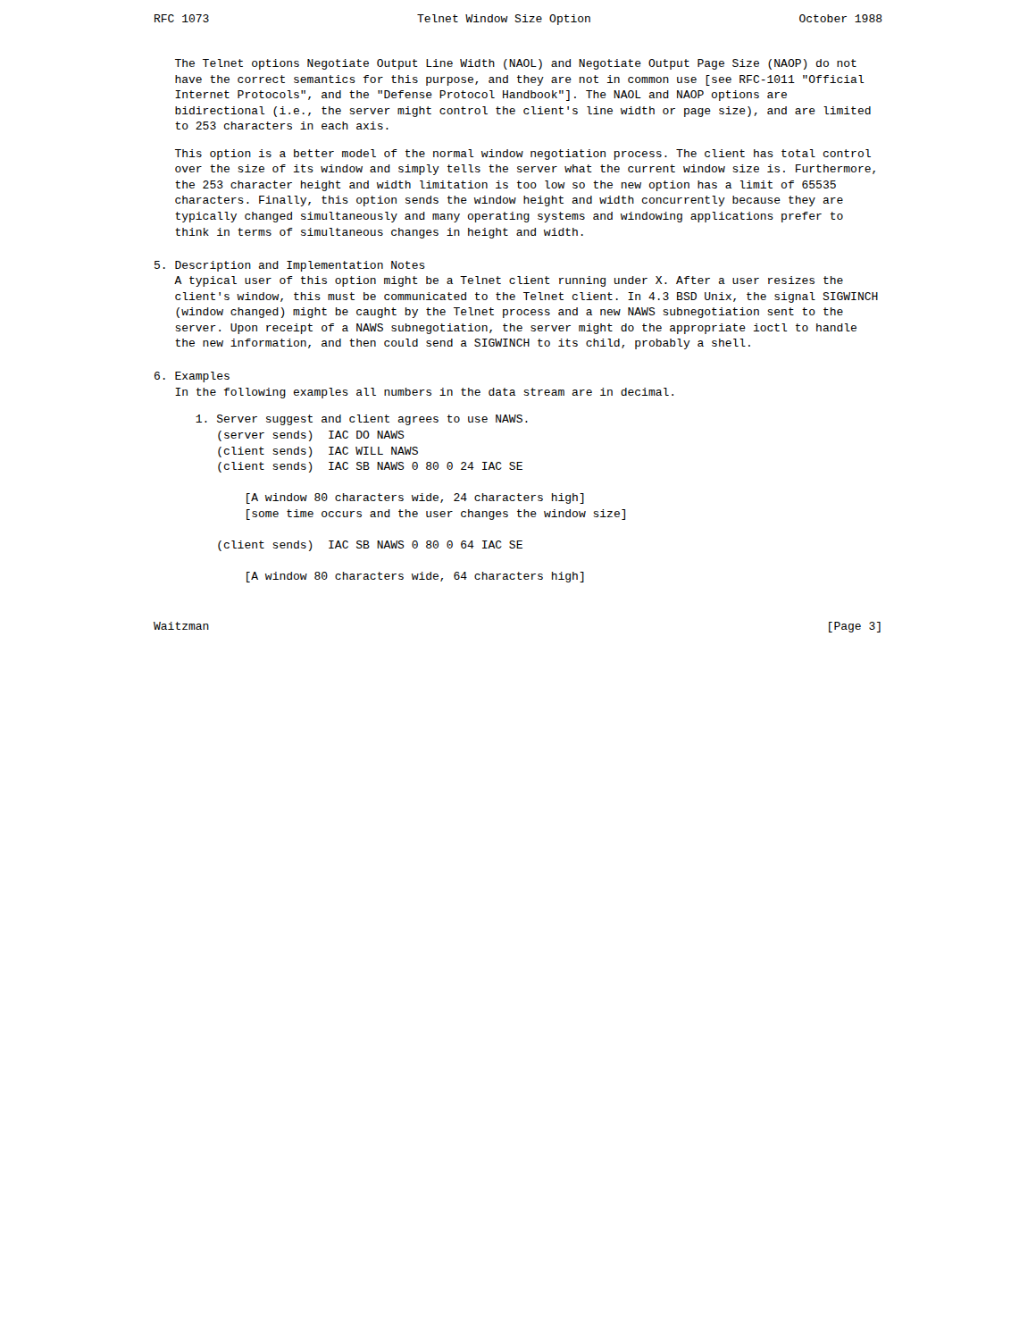RFC 1073 Telnet Window Size Option October 1988
The Telnet options Negotiate Output Line Width (NAOL) and Negotiate Output Page Size (NAOP) do not have the correct semantics for this purpose, and they are not in common use [see RFC-1011 "Official Internet Protocols", and the "Defense Protocol Handbook"]. The NAOL and NAOP options are bidirectional (i.e., the server might control the client's line width or page size), and are limited to 253 characters in each axis.
This option is a better model of the normal window negotiation process. The client has total control over the size of its window and simply tells the server what the current window size is. Furthermore, the 253 character height and width limitation is too low so the new option has a limit of 65535 characters. Finally, this option sends the window height and width concurrently because they are typically changed simultaneously and many operating systems and windowing applications prefer to think in terms of simultaneous changes in height and width.
5. Description and Implementation Notes
A typical user of this option might be a Telnet client running under X. After a user resizes the client's window, this must be communicated to the Telnet client. In 4.3 BSD Unix, the signal SIGWINCH (window changed) might be caught by the Telnet process and a new NAWS subnegotiation sent to the server. Upon receipt of a NAWS subnegotiation, the server might do the appropriate ioctl to handle the new information, and then could send a SIGWINCH to its child, probably a shell.
6. Examples
In the following examples all numbers in the data stream are in decimal.
1. Server suggest and client agrees to use NAWS.
(server sends)  IAC DO NAWS
(client sends)  IAC WILL NAWS
(client sends)  IAC SB NAWS 0 80 0 24 IAC SE

    [A window 80 characters wide, 24 characters high]
    [some time occurs and the user changes the window size]

(client sends)  IAC SB NAWS 0 80 0 64 IAC SE

    [A window 80 characters wide, 64 characters high]
Waitzman [Page 3]